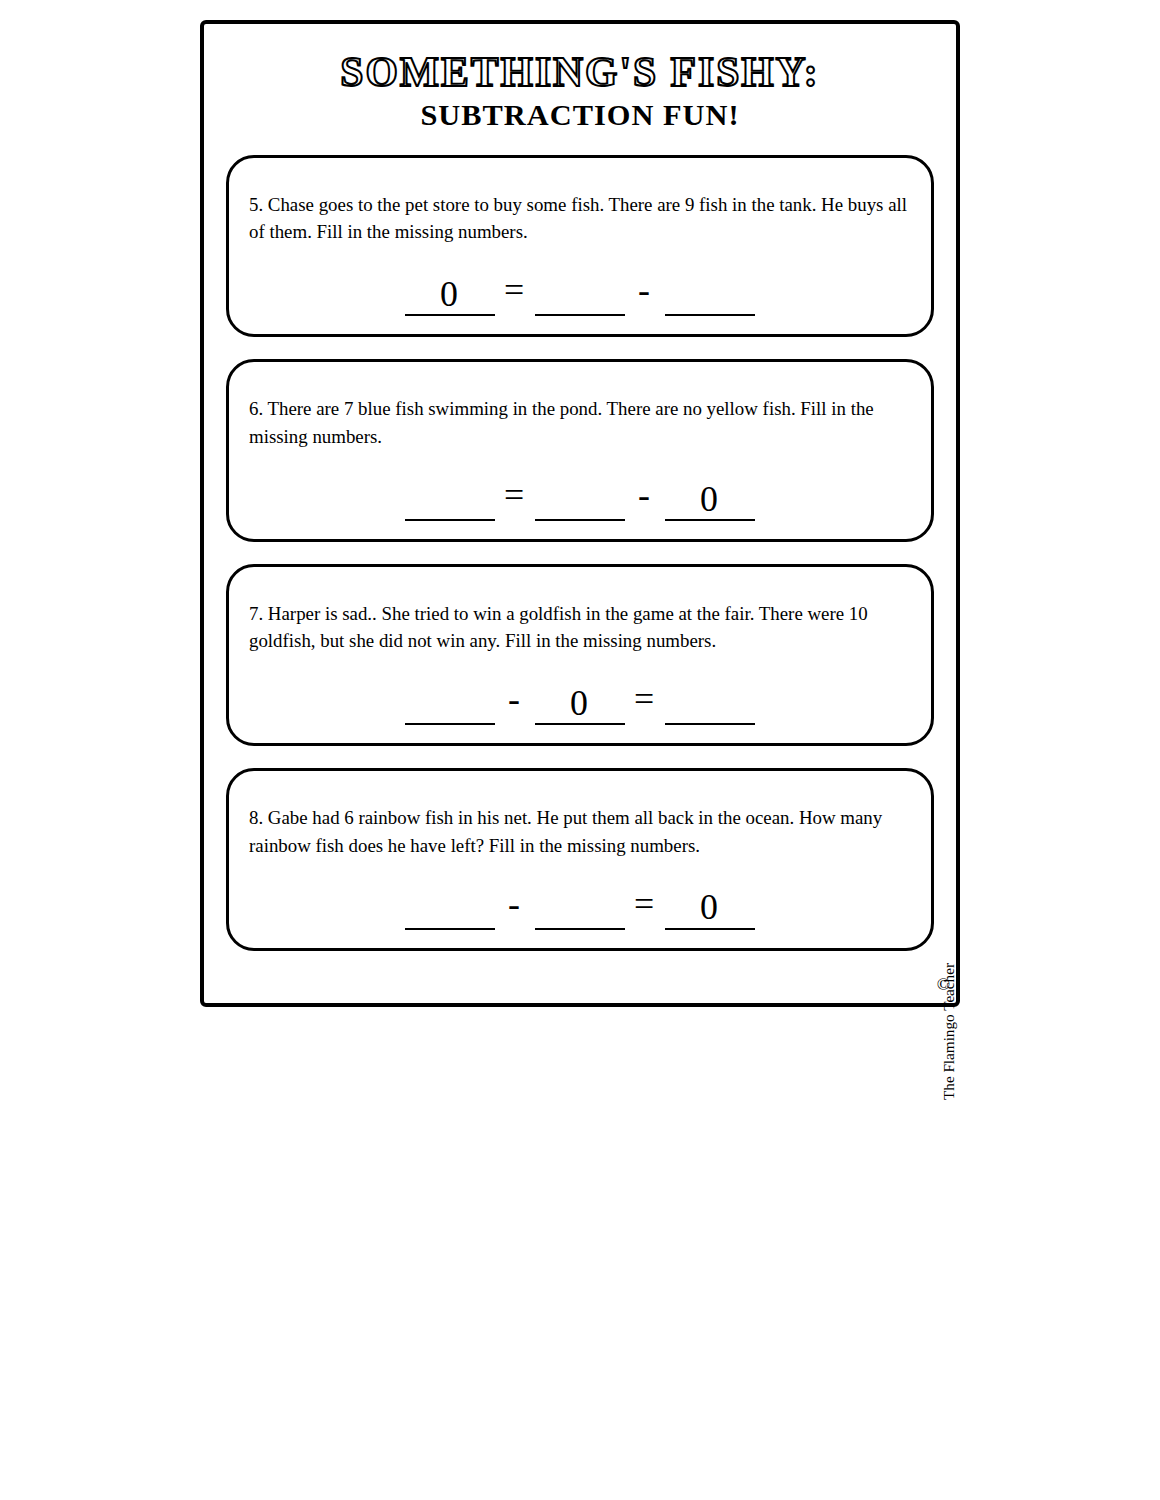SOMETHING'S FISHY:
SUBTRACTION FUN!
5. Chase goes to the pet store to buy some fish. There are 9 fish in the tank. He buys all of them. Fill in the missing numbers.
0= -
6. There are 7 blue fish swimming in the pond. There are no yellow fish. Fill in the missing numbers.
= -0
7. Harper is sad.. She tried to win a goldfish in the game at the fair. There were 10 goldfish, but she did not win any. Fill in the missing numbers.
-0=
8. Gabe had 6 rainbow fish in his net. He put them all back in the ocean. How many rainbow fish does he have left? Fill in the missing numbers.
- =0
The Flamingo Teacher
©